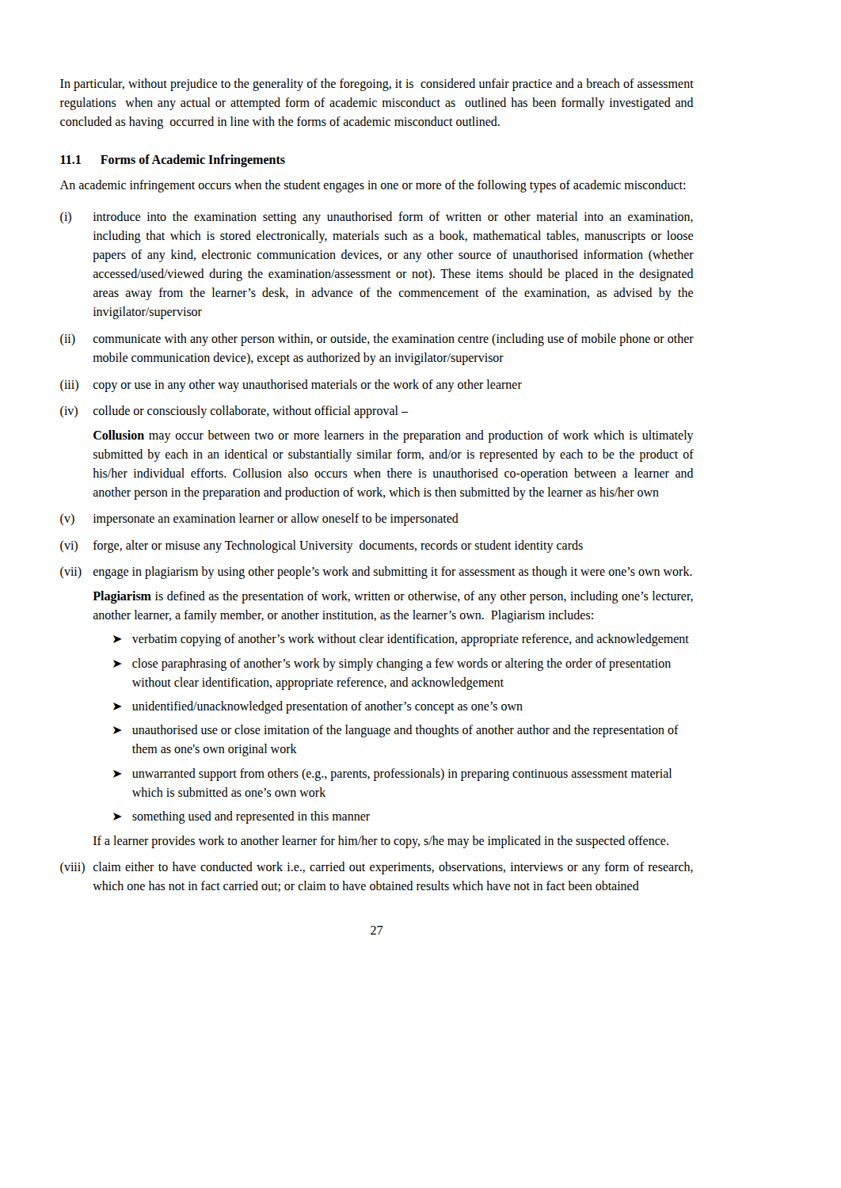In particular, without prejudice to the generality of the foregoing, it is considered unfair practice and a breach of assessment regulations when any actual or attempted form of academic misconduct as outlined has been formally investigated and concluded as having occurred in line with the forms of academic misconduct outlined.
11.1 Forms of Academic Infringements
An academic infringement occurs when the student engages in one or more of the following types of academic misconduct:
(i) introduce into the examination setting any unauthorised form of written or other material into an examination, including that which is stored electronically, materials such as a book, mathematical tables, manuscripts or loose papers of any kind, electronic communication devices, or any other source of unauthorised information (whether accessed/used/viewed during the examination/assessment or not). These items should be placed in the designated areas away from the learner’s desk, in advance of the commencement of the examination, as advised by the invigilator/supervisor
(ii) communicate with any other person within, or outside, the examination centre (including use of mobile phone or other mobile communication device), except as authorized by an invigilator/supervisor
(iii) copy or use in any other way unauthorised materials or the work of any other learner
(iv) collude or consciously collaborate, without official approval –
Collusion may occur between two or more learners in the preparation and production of work which is ultimately submitted by each in an identical or substantially similar form, and/or is represented by each to be the product of his/her individual efforts. Collusion also occurs when there is unauthorised co-operation between a learner and another person in the preparation and production of work, which is then submitted by the learner as his/her own
(v) impersonate an examination learner or allow oneself to be impersonated
(vi) forge, alter or misuse any Technological University documents, records or student identity cards
(vii) engage in plagiarism by using other people’s work and submitting it for assessment as though it were one’s own work.
Plagiarism is defined as the presentation of work, written or otherwise, of any other person, including one’s lecturer, another learner, a family member, or another institution, as the learner’s own. Plagiarism includes:
➤verbatim copying of another’s work without clear identification, appropriate reference, and acknowledgement
➤close paraphrasing of another’s work by simply changing a few words or altering the order of presentation without clear identification, appropriate reference, and acknowledgement
➤unidentified/unacknowledged presentation of another’s concept as one’s own
➤unauthorised use or close imitation of the language and thoughts of another author and the representation of them as one's own original work
➤unwarranted support from others (e.g., parents, professionals) in preparing continuous assessment material which is submitted as one’s own work
➤something used and represented in this manner
If a learner provides work to another learner for him/her to copy, s/he may be implicated in the suspected offence.
(viii) claim either to have conducted work i.e., carried out experiments, observations, interviews or any form of research, which one has not in fact carried out; or claim to have obtained results which have not in fact been obtained
27